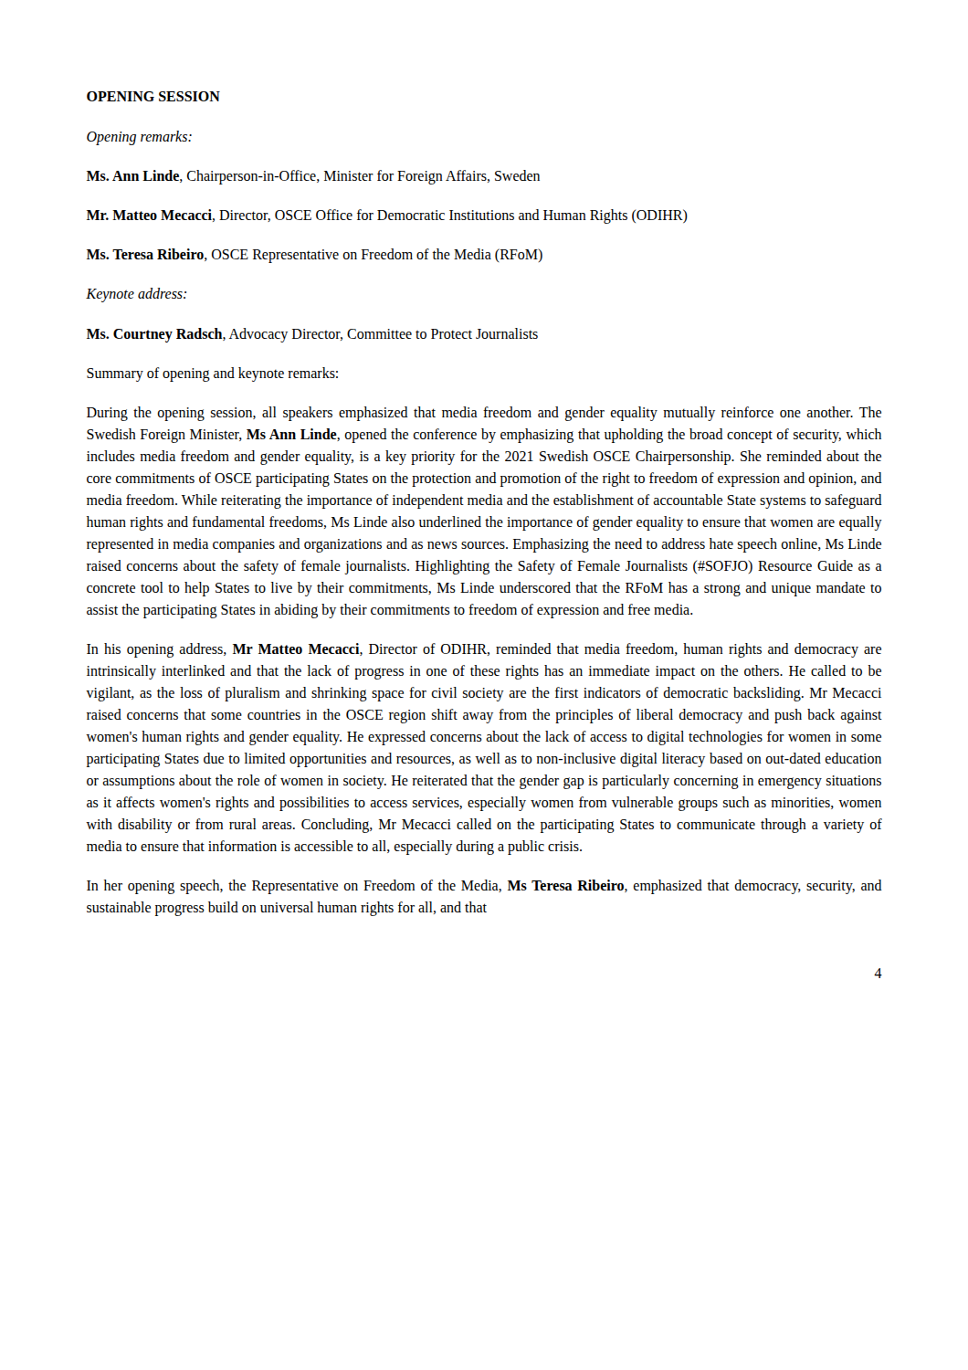Opening Session
Opening remarks:
Ms. Ann Linde, Chairperson-in-Office, Minister for Foreign Affairs, Sweden
Mr. Matteo Mecacci, Director, OSCE Office for Democratic Institutions and Human Rights (ODIHR)
Ms. Teresa Ribeiro, OSCE Representative on Freedom of the Media (RFoM)
Keynote address:
Ms. Courtney Radsch, Advocacy Director, Committee to Protect Journalists
Summary of opening and keynote remarks:
During the opening session, all speakers emphasized that media freedom and gender equality mutually reinforce one another. The Swedish Foreign Minister, Ms Ann Linde, opened the conference by emphasizing that upholding the broad concept of security, which includes media freedom and gender equality, is a key priority for the 2021 Swedish OSCE Chairpersonship. She reminded about the core commitments of OSCE participating States on the protection and promotion of the right to freedom of expression and opinion, and media freedom. While reiterating the importance of independent media and the establishment of accountable State systems to safeguard human rights and fundamental freedoms, Ms Linde also underlined the importance of gender equality to ensure that women are equally represented in media companies and organizations and as news sources. Emphasizing the need to address hate speech online, Ms Linde raised concerns about the safety of female journalists. Highlighting the Safety of Female Journalists (#SOFJO) Resource Guide as a concrete tool to help States to live by their commitments, Ms Linde underscored that the RFoM has a strong and unique mandate to assist the participating States in abiding by their commitments to freedom of expression and free media.
In his opening address, Mr Matteo Mecacci, Director of ODIHR, reminded that media freedom, human rights and democracy are intrinsically interlinked and that the lack of progress in one of these rights has an immediate impact on the others. He called to be vigilant, as the loss of pluralism and shrinking space for civil society are the first indicators of democratic backsliding. Mr Mecacci raised concerns that some countries in the OSCE region shift away from the principles of liberal democracy and push back against women's human rights and gender equality. He expressed concerns about the lack of access to digital technologies for women in some participating States due to limited opportunities and resources, as well as to non-inclusive digital literacy based on out-dated education or assumptions about the role of women in society. He reiterated that the gender gap is particularly concerning in emergency situations as it affects women's rights and possibilities to access services, especially women from vulnerable groups such as minorities, women with disability or from rural areas. Concluding, Mr Mecacci called on the participating States to communicate through a variety of media to ensure that information is accessible to all, especially during a public crisis.
In her opening speech, the Representative on Freedom of the Media, Ms Teresa Ribeiro, emphasized that democracy, security, and sustainable progress build on universal human rights for all, and that
4